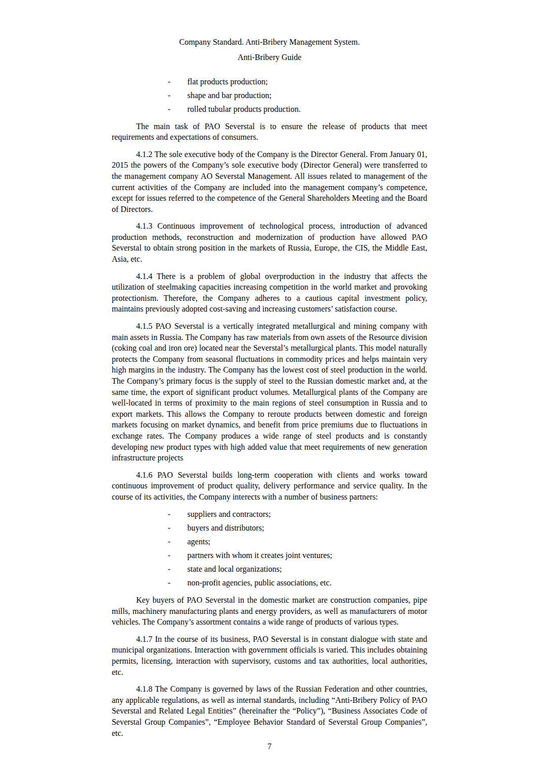Company Standard. Anti-Bribery Management System.
Anti-Bribery Guide
flat products production;
shape and bar production;
rolled tubular products production.
The main task of PAO Severstal is to ensure the release of products that meet requirements and expectations of consumers.
4.1.2 The sole executive body of the Company is the Director General. From January 01, 2015 the powers of the Company’s sole executive body (Director General) were transferred to the management company AO Severstal Management. All issues related to management of the current activities of the Company are included into the management company’s competence, except for issues referred to the competence of the General Shareholders Meeting and the Board of Directors.
4.1.3 Continuous improvement of technological process, introduction of advanced production methods, reconstruction and modernization of production have allowed PAO Severstal to obtain strong position in the markets of Russia, Europe, the CIS, the Middle East, Asia, etc.
4.1.4 There is a problem of global overproduction in the industry that affects the utilization of steelmaking capacities increasing competition in the world market and provoking protectionism. Therefore, the Company adheres to a cautious capital investment policy, maintains previously adopted cost-saving and increasing customers’ satisfaction course.
4.1.5 PAO Severstal is a vertically integrated metallurgical and mining company with main assets in Russia. The Company has raw materials from own assets of the Resource division (coking coal and iron ore) located near the Severstal’s metallurgical plants. This model naturally protects the Company from seasonal fluctuations in commodity prices and helps maintain very high margins in the industry. The Company has the lowest cost of steel production in the world. The Company’s primary focus is the supply of steel to the Russian domestic market and, at the same time, the export of significant product volumes. Metallurgical plants of the Company are well-located in terms of proximity to the main regions of steel consumption in Russia and to export markets. This allows the Company to reroute products between domestic and foreign markets focusing on market dynamics, and benefit from price premiums due to fluctuations in exchange rates. The Company produces a wide range of steel products and is constantly developing new product types with high added value that meet requirements of new generation infrastructure projects
4.1.6 PAO Severstal builds long-term cooperation with clients and works toward continuous improvement of product quality, delivery performance and service quality. In the course of its activities, the Company interects with a number of business partners:
suppliers and contractors;
buyers and distributors;
agents;
partners with whom it creates joint ventures;
state and local organizations;
non-profit agencies, public associations, etc.
Key buyers of PAO Severstal in the domestic market are construction companies, pipe mills, machinery manufacturing plants and energy providers, as well as manufacturers of motor vehicles. The Company’s assortment contains a wide range of products of various types.
4.1.7 In the course of its business, PAO Severstal is in constant dialogue with state and municipal organizations. Interaction with government officials is varied. This includes obtaining permits, licensing, interaction with supervisory, customs and tax authorities, local authorities, etc.
4.1.8 The Company is governed by laws of the Russian Federation and other countries, any applicable regulations, as well as internal standards, including “Anti-Bribery Policy of PAO Severstal and Related Legal Entities” (hereinafter the “Policy”), “Business Associates Code of Severstal Group Companies”, “Employee Behavior Standard of Severstal Group Companies”, etc.
7